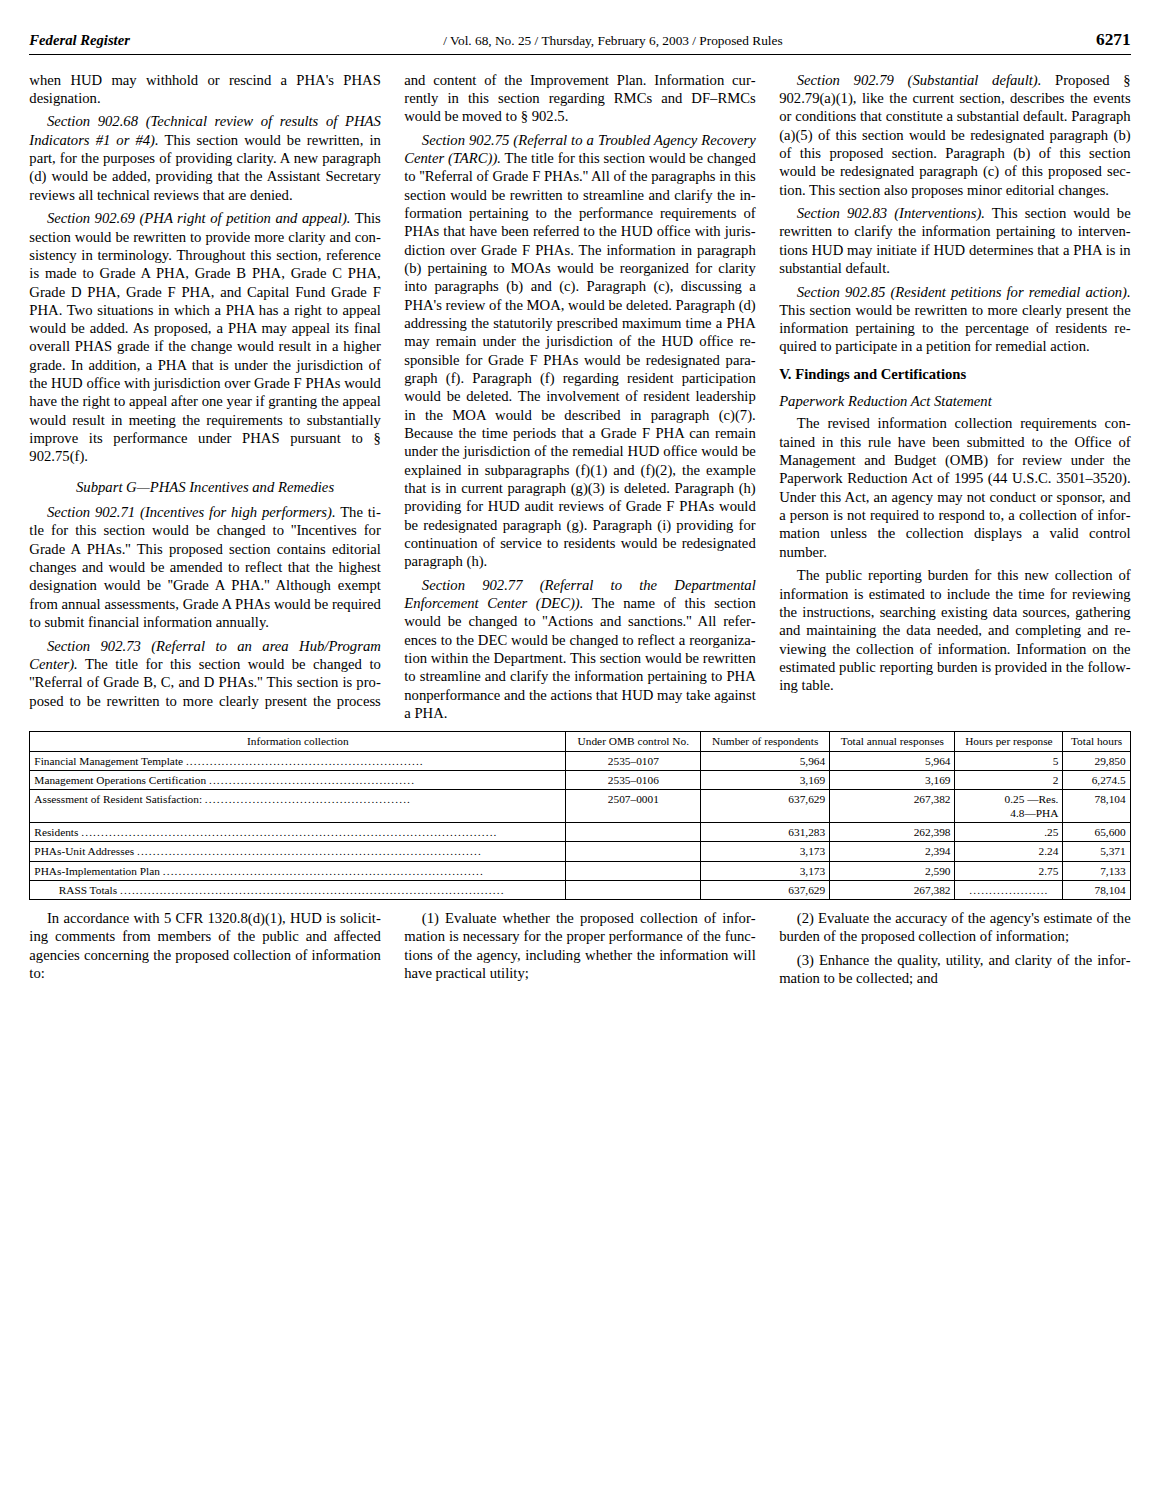Federal Register / Vol. 68, No. 25 / Thursday, February 6, 2003 / Proposed Rules 6271
when HUD may withhold or rescind a PHA's PHAS designation.
Section 902.68 (Technical review of results of PHAS Indicators #1 or #4). This section would be rewritten, in part, for the purposes of providing clarity. A new paragraph (d) would be added, providing that the Assistant Secretary reviews all technical reviews that are denied.
Section 902.69 (PHA right of petition and appeal). This section would be rewritten to provide more clarity and consistency in terminology. Throughout this section, reference is made to Grade A PHA, Grade B PHA, Grade C PHA, Grade D PHA, Grade F PHA, and Capital Fund Grade F PHA. Two situations in which a PHA has a right to appeal would be added. As proposed, a PHA may appeal its final overall PHAS grade if the change would result in a higher grade. In addition, a PHA that is under the jurisdiction of the HUD office with jurisdiction over Grade F PHAs would have the right to appeal after one year if granting the appeal would result in meeting the requirements to substantially improve its performance under PHAS pursuant to § 902.75(f).
Subpart G—PHAS Incentives and Remedies
Section 902.71 (Incentives for high performers). The title for this section would be changed to ''Incentives for Grade A PHAs.'' This proposed section contains editorial changes and would be amended to reflect that the highest designation would be ''Grade A PHA.'' Although exempt from annual assessments, Grade A PHAs would be required to submit financial information annually.
Section 902.73 (Referral to an area Hub/Program Center). The title for this section would be changed to ''Referral of Grade B, C, and D PHAs.'' This section is proposed to be rewritten to more clearly present the process and content of the Improvement Plan. Information currently in this section regarding RMCs and DF–RMCs would be moved to § 902.5.
Section 902.75 (Referral to a Troubled Agency Recovery Center (TARC)). The title for this section would be changed to ''Referral of Grade F PHAs.'' All of the paragraphs in this section would be rewritten to streamline and clarify the information pertaining to the performance requirements of PHAs that have been referred to the HUD office with jurisdiction over Grade F PHAs. The information in paragraph (b) pertaining to MOAs would be reorganized for clarity into paragraphs (b) and (c). Paragraph (c), discussing a PHA's review of the MOA, would be deleted. Paragraph (d) addressing the statutorily prescribed maximum time a PHA may remain under the jurisdiction of the HUD office responsible for Grade F PHAs would be redesignated paragraph (f). Paragraph (f) regarding resident participation would be deleted. The involvement of resident leadership in the MOA would be described in paragraph (c)(7). Because the time periods that a Grade F PHA can remain under the jurisdiction of the remedial HUD office would be explained in subparagraphs (f)(1) and (f)(2), the example that is in current paragraph (g)(3) is deleted. Paragraph (h) providing for HUD audit reviews of Grade F PHAs would be redesignated paragraph (g). Paragraph (i) providing for continuation of service to residents would be redesignated paragraph (h).
Section 902.77 (Referral to the Departmental Enforcement Center (DEC)). The name of this section would be changed to ''Actions and sanctions.'' All references to the DEC would be changed to reflect a reorganization within the Department. This section would be rewritten to streamline and clarify the information pertaining to PHA nonperformance and the actions that HUD may take against a PHA.
Section 902.79 (Substantial default). Proposed § 902.79(a)(1), like the current section, describes the events or conditions that constitute a substantial default. Paragraph (a)(5) of this section would be redesignated paragraph (b) of this proposed section. Paragraph (b) of this section would be redesignated paragraph (c) of this proposed section. This section also proposes minor editorial changes.
Section 902.83 (Interventions). This section would be rewritten to clarify the information pertaining to interventions HUD may initiate if HUD determines that a PHA is in substantial default.
Section 902.85 (Resident petitions for remedial action). This section would be rewritten to more clearly present the information pertaining to the percentage of residents required to participate in a petition for remedial action.
V. Findings and Certifications
Paperwork Reduction Act Statement
The revised information collection requirements contained in this rule have been submitted to the Office of Management and Budget (OMB) for review under the Paperwork Reduction Act of 1995 (44 U.S.C. 3501–3520). Under this Act, an agency may not conduct or sponsor, and a person is not required to respond to, a collection of information unless the collection displays a valid control number.
The public reporting burden for this new collection of information is estimated to include the time for reviewing the instructions, searching existing data sources, gathering and maintaining the data needed, and completing and reviewing the collection of information. Information on the estimated public reporting burden is provided in the following table.
| Information collection | Under OMB control No. | Number of respondents | Total annual responses | Hours per response | Total hours |
| --- | --- | --- | --- | --- | --- |
| Financial Management Template ............................................................ | 2535–0107 | 5,964 | 5,964 | 5 | 29,850 |
| Management Operations Certification .................................................... | 2535–0106 | 3,169 | 3,169 | 2 | 6,274.5 |
| Assessment of Resident Satisfaction: .................................................... | 2507–0001 | 637,629 | 267,382 | 0.25 —Res. 4.8—PHA | 78,104 |
| Residents ......................................................................................................... | | 631,283 | 262,398 | .25 | 65,600 |
| PHAs-Unit Addresses ....................................................................................... | | 3,173 | 2,394 | 2.24 | 5,371 |
| PHAs-Implementation Plan ................................................................................. | | 3,173 | 2,590 | 2.75 | 7,133 |
| RASS Totals ................................................................................................. | | 637,629 | 267,382 | .................... | 78,104 |
In accordance with 5 CFR 1320.8(d)(1), HUD is soliciting comments from members of the public and affected agencies concerning the proposed collection of information to:
(1) Evaluate whether the proposed collection of information is necessary for the proper performance of the functions of the agency, including whether the information will have practical utility;
(2) Evaluate the accuracy of the agency's estimate of the burden of the proposed collection of information;
(3) Enhance the quality, utility, and clarity of the information to be collected; and